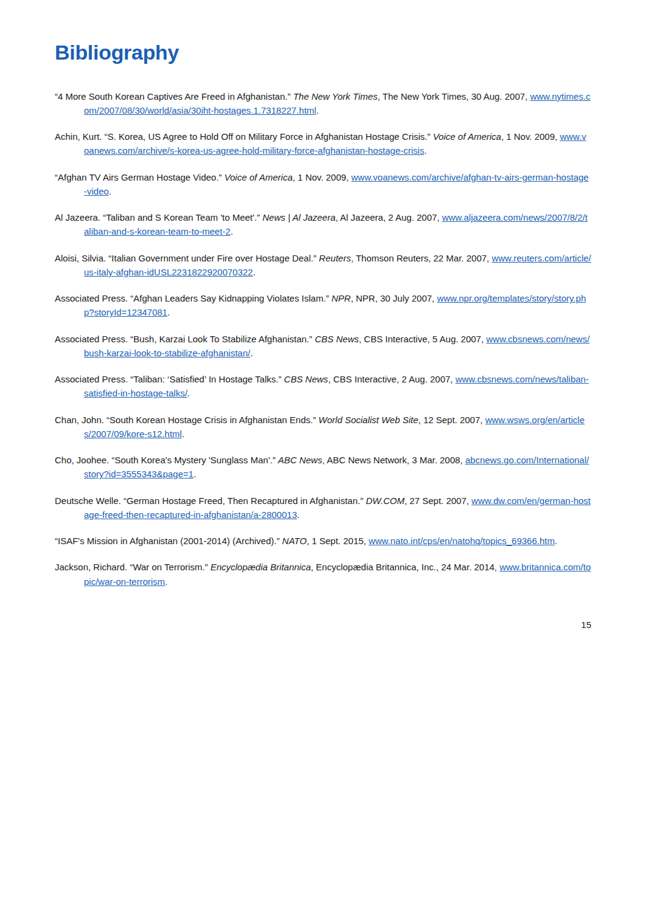Bibliography
“4 More South Korean Captives Are Freed in Afghanistan.” The New York Times, The New York Times, 30 Aug. 2007, www.nytimes.com/2007/08/30/world/asia/30iht-hostages.1.7318227.html.
Achin, Kurt. “S. Korea, US Agree to Hold Off on Military Force in Afghanistan Hostage Crisis.” Voice of America, 1 Nov. 2009, www.voanews.com/archive/s-korea-us-agree-hold-military-force-afghanistan-hostage-crisis.
“Afghan TV Airs German Hostage Video.” Voice of America, 1 Nov. 2009, www.voanews.com/archive/afghan-tv-airs-german-hostage-video.
Al Jazeera. “Taliban and S Korean Team 'to Meet'.” News | Al Jazeera, Al Jazeera, 2 Aug. 2007, www.aljazeera.com/news/2007/8/2/taliban-and-s-korean-team-to-meet-2.
Aloisi, Silvia. “Italian Government under Fire over Hostage Deal.” Reuters, Thomson Reuters, 22 Mar. 2007, www.reuters.com/article/us-italy-afghan-idUSL2231822920070322.
Associated Press. “Afghan Leaders Say Kidnapping Violates Islam.” NPR, NPR, 30 July 2007, www.npr.org/templates/story/story.php?storyId=12347081.
Associated Press. “Bush, Karzai Look To Stabilize Afghanistan.” CBS News, CBS Interactive, 5 Aug. 2007, www.cbsnews.com/news/bush-karzai-look-to-stabilize-afghanistan/.
Associated Press. “Taliban: ‘Satisfied’ In Hostage Talks.” CBS News, CBS Interactive, 2 Aug. 2007, www.cbsnews.com/news/taliban-satisfied-in-hostage-talks/.
Chan, John. “South Korean Hostage Crisis in Afghanistan Ends.” World Socialist Web Site, 12 Sept. 2007, www.wsws.org/en/articles/2007/09/kore-s12.html.
Cho, Joohee. “South Korea's Mystery 'Sunglass Man'.” ABC News, ABC News Network, 3 Mar. 2008, abcnews.go.com/International/story?id=3555343&page=1.
Deutsche Welle. “German Hostage Freed, Then Recaptured in Afghanistan.” DW.COM, 27 Sept. 2007, www.dw.com/en/german-hostage-freed-then-recaptured-in-afghanistan/a-2800013.
“ISAF's Mission in Afghanistan (2001-2014) (Archived).” NATO, 1 Sept. 2015, www.nato.int/cps/en/natohq/topics_69366.htm.
Jackson, Richard. “War on Terrorism.” Encyclopædia Britannica, Encyclopædia Britannica, Inc., 24 Mar. 2014, www.britannica.com/topic/war-on-terrorism.
15